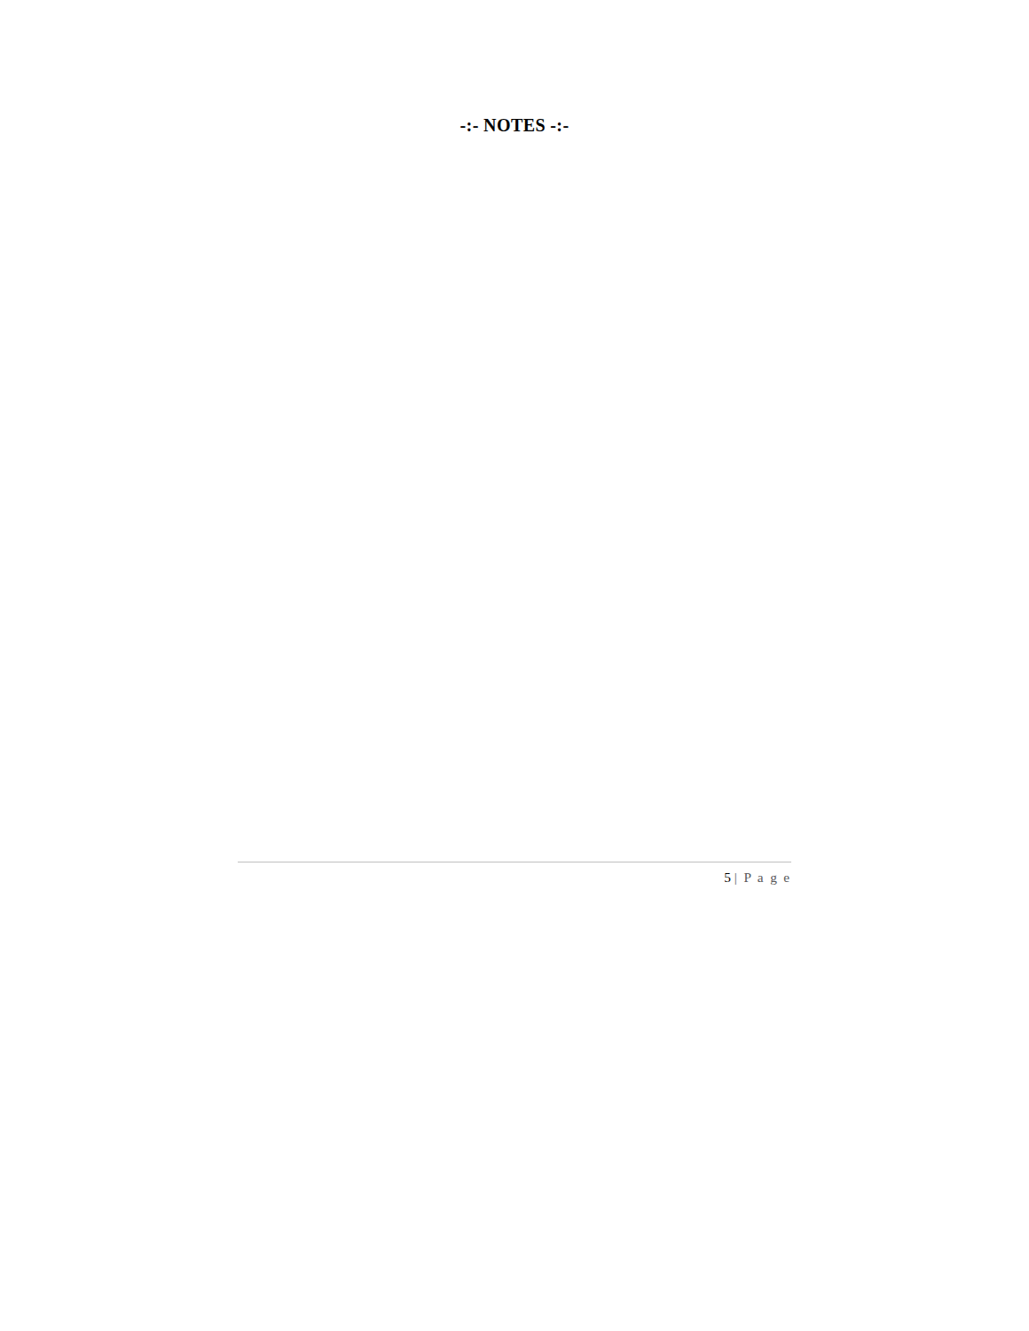-:- NOTES -:-
5 | P a g e